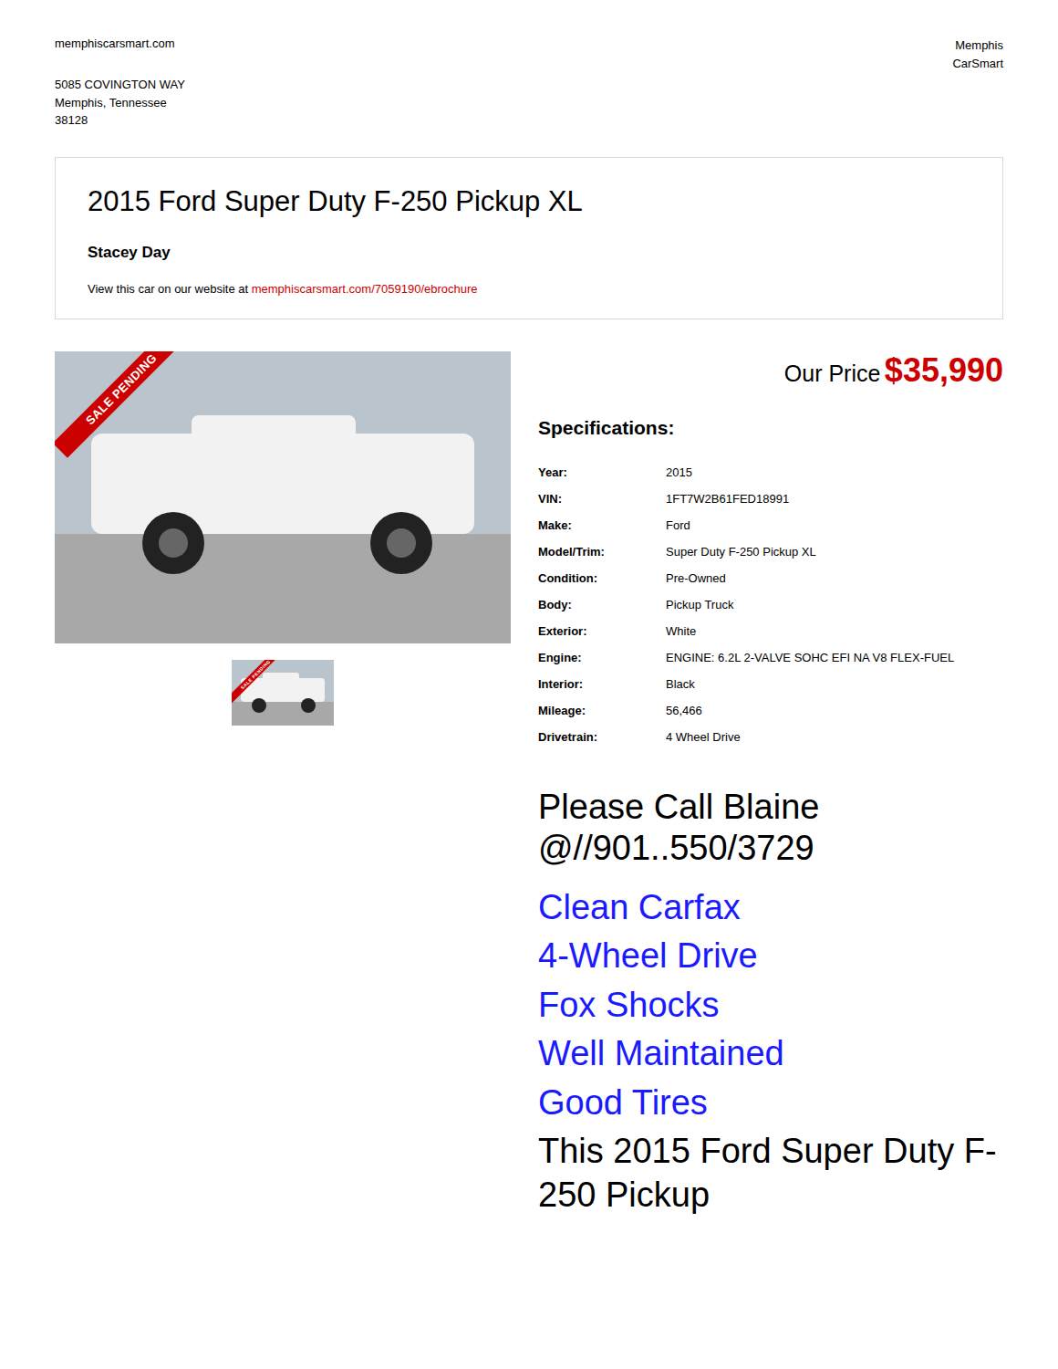memphiscarsmart.com
5085 COVINGTON WAY
Memphis, Tennessee
38128
Memphis
CarSmart
2015 Ford Super Duty F-250 Pickup XL
Stacey Day
View this car on our website at memphiscarsmart.com/7059190/ebrochure
SALE PENDING
SALE PENDING
Our Price $35,990
Specifications:
| Year: | 2015 |
| VIN: | 1FT7W2B61FED18991 |
| Make: | Ford |
| Model/Trim: | Super Duty F-250 Pickup XL |
| Condition: | Pre-Owned |
| Body: | Pickup Truck |
| Exterior: | White |
| Engine: | ENGINE: 6.2L 2-VALVE SOHC EFI NA V8 FLEX-FUEL |
| Interior: | Black |
| Mileage: | 56,466 |
| Drivetrain: | 4 Wheel Drive |
Please Call Blaine @//901..550/3729
Clean Carfax
4-Wheel Drive
Fox Shocks
Well Maintained
Good Tires
This 2015 Ford Super Duty F-250 Pickup